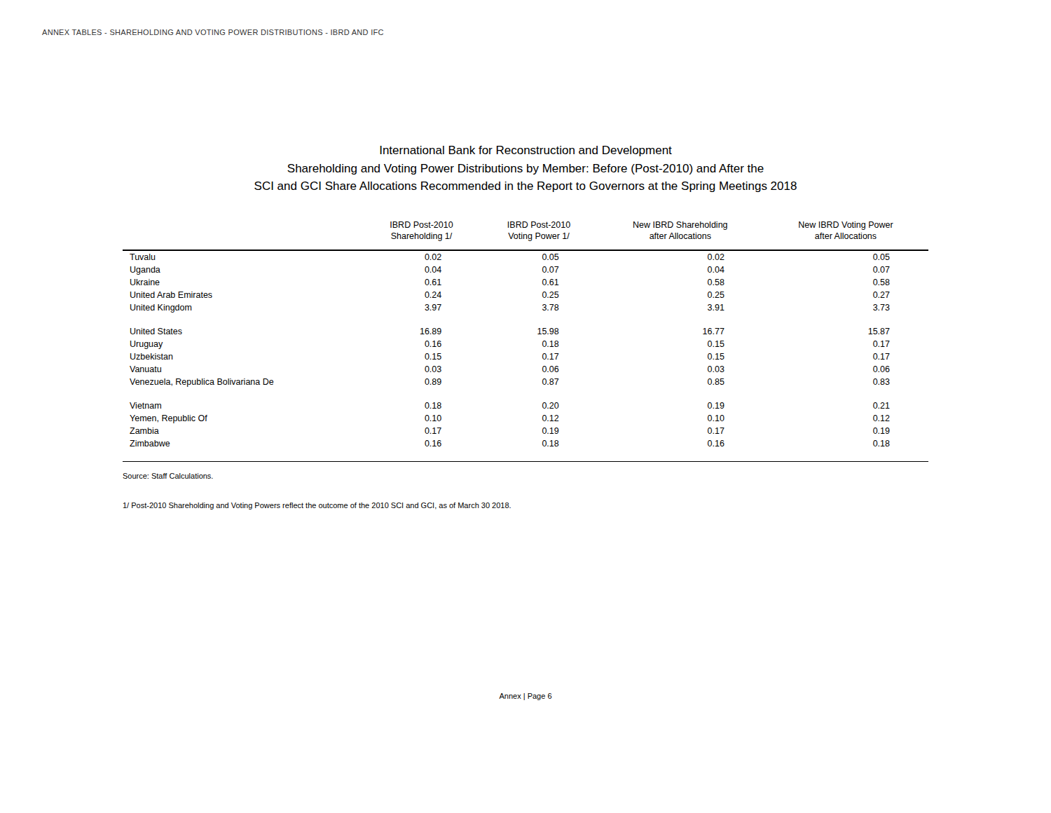ANNEX TABLES - SHAREHOLDING AND VOTING POWER DISTRIBUTIONS - IBRD AND IFC
International Bank for Reconstruction and Development
Shareholding and Voting Power Distributions by Member: Before (Post-2010) and After the
SCI and GCI Share Allocations Recommended in the Report to Governors at the Spring Meetings 2018
| | IBRD Post-2010 Shareholding 1/ | IBRD Post-2010 Voting Power 1/ | New IBRD Shareholding after Allocations | New IBRD Voting Power after Allocations |
| --- | --- | --- | --- | --- |
| Tuvalu | 0.02 | 0.05 | 0.02 | 0.05 |
| Uganda | 0.04 | 0.07 | 0.04 | 0.07 |
| Ukraine | 0.61 | 0.61 | 0.58 | 0.58 |
| United Arab Emirates | 0.24 | 0.25 | 0.25 | 0.27 |
| United Kingdom | 3.97 | 3.78 | 3.91 | 3.73 |
| United States | 16.89 | 15.98 | 16.77 | 15.87 |
| Uruguay | 0.16 | 0.18 | 0.15 | 0.17 |
| Uzbekistan | 0.15 | 0.17 | 0.15 | 0.17 |
| Vanuatu | 0.03 | 0.06 | 0.03 | 0.06 |
| Venezuela, Republica Bolivariana De | 0.89 | 0.87 | 0.85 | 0.83 |
| Vietnam | 0.18 | 0.20 | 0.19 | 0.21 |
| Yemen, Republic Of | 0.10 | 0.12 | 0.10 | 0.12 |
| Zambia | 0.17 | 0.19 | 0.17 | 0.19 |
| Zimbabwe | 0.16 | 0.18 | 0.16 | 0.18 |
Source: Staff Calculations.
1/ Post-2010 Shareholding and Voting Powers reflect the outcome of the 2010 SCI and GCI, as of March 30 2018.
Annex | Page 6